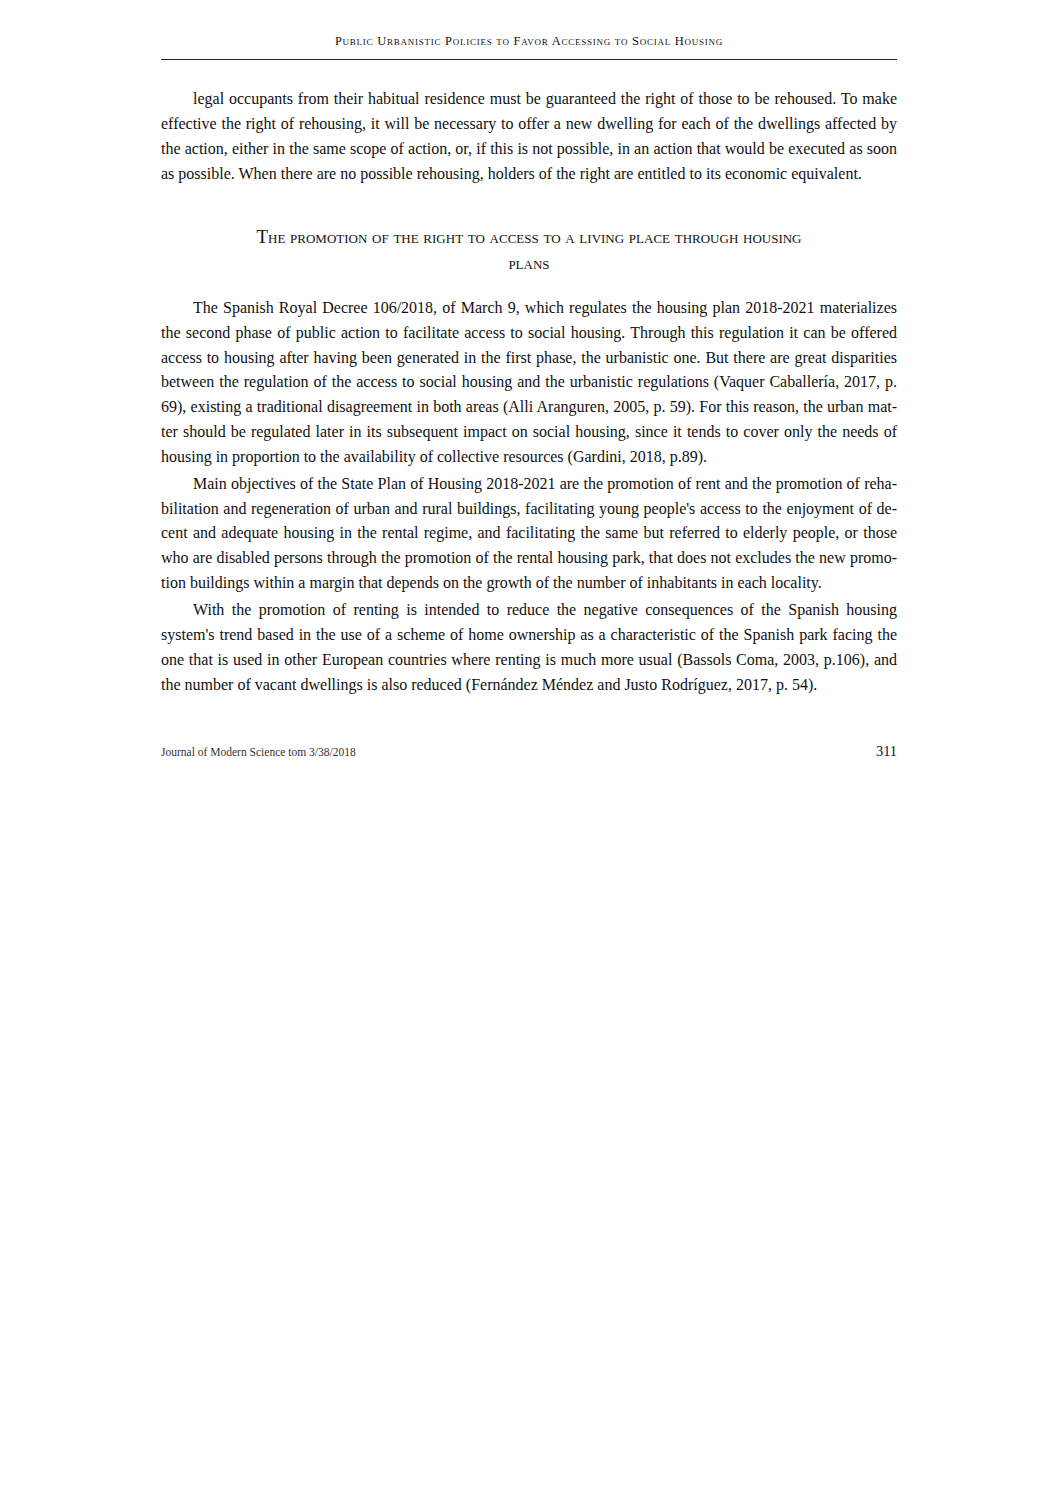Public Urbanistic Policies to Favor Accessing to Social Housing
legal occupants from their habitual residence must be guaranteed the right of those to be rehoused. To make effective the right of rehousing, it will be necessary to offer a new dwelling for each of the dwellings affected by the action, either in the same scope of action, or, if this is not possible, in an action that would be executed as soon as possible. When there are no possible rehousing, holders of the right are entitled to its economic equivalent.
The promotion of the right to access to a living place through housing plans
The Spanish Royal Decree 106/2018, of March 9, which regulates the housing plan 2018-2021 materializes the second phase of public action to facilitate access to social housing. Through this regulation it can be offered access to housing after having been generated in the first phase, the urbanistic one. But there are great disparities between the regulation of the access to social housing and the urbanistic regulations (Vaquer Caballería, 2017, p. 69), existing a traditional disagreement in both areas (Alli Aranguren, 2005, p. 59). For this reason, the urban matter should be regulated later in its subsequent impact on social housing, since it tends to cover only the needs of housing in proportion to the availability of collective resources (Gardini, 2018, p.89).
Main objectives of the State Plan of Housing 2018-2021 are the promotion of rent and the promotion of rehabilitation and regeneration of urban and rural buildings, facilitating young people's access to the enjoyment of decent and adequate housing in the rental regime, and facilitating the same but referred to elderly people, or those who are disabled persons through the promotion of the rental housing park, that does not excludes the new promotion buildings within a margin that depends on the growth of the number of inhabitants in each locality.
With the promotion of renting is intended to reduce the negative consequences of the Spanish housing system's trend based in the use of a scheme of home ownership as a characteristic of the Spanish park facing the one that is used in other European countries where renting is much more usual (Bassols Coma, 2003, p.106), and the number of vacant dwellings is also reduced (Fernández Méndez and Justo Rodríguez, 2017, p. 54).
Journal of Modern Science tom 3/38/2018 311